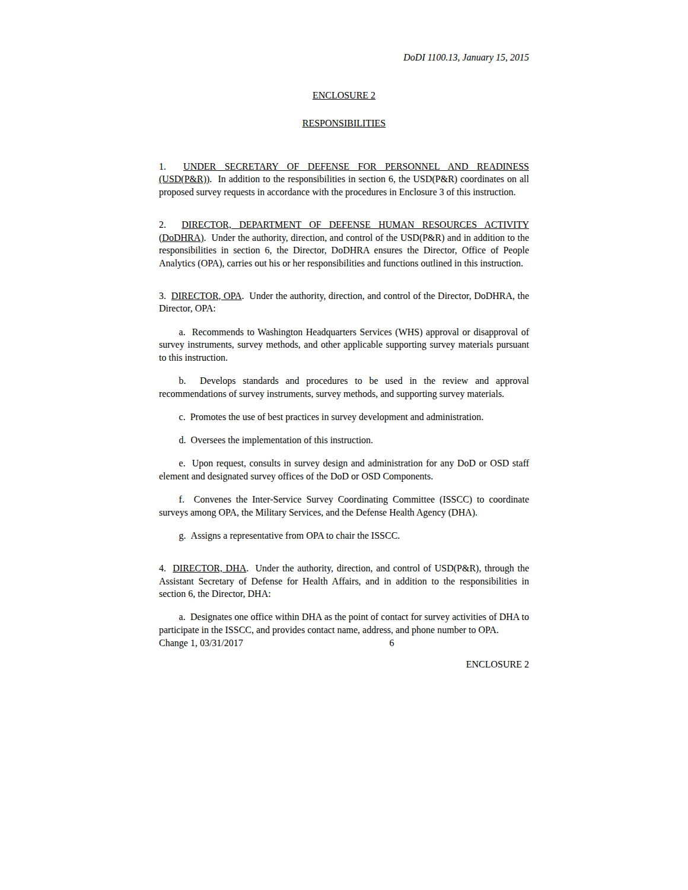DoDI 1100.13, January 15, 2015
ENCLOSURE 2
RESPONSIBILITIES
UNDER SECRETARY OF DEFENSE FOR PERSONNEL AND READINESS (USD(P&R)). In addition to the responsibilities in section 6, the USD(P&R) coordinates on all proposed survey requests in accordance with the procedures in Enclosure 3 of this instruction.
DIRECTOR, DEPARTMENT OF DEFENSE HUMAN RESOURCES ACTIVITY (DoDHRA). Under the authority, direction, and control of the USD(P&R) and in addition to the responsibilities in section 6, the Director, DoDHRA ensures the Director, Office of People Analytics (OPA), carries out his or her responsibilities and functions outlined in this instruction.
DIRECTOR, OPA. Under the authority, direction, and control of the Director, DoDHRA, the Director, OPA:
Recommends to Washington Headquarters Services (WHS) approval or disapproval of survey instruments, survey methods, and other applicable supporting survey materials pursuant to this instruction.
Develops standards and procedures to be used in the review and approval recommendations of survey instruments, survey methods, and supporting survey materials.
Promotes the use of best practices in survey development and administration.
Oversees the implementation of this instruction.
Upon request, consults in survey design and administration for any DoD or OSD staff element and designated survey offices of the DoD or OSD Components.
Convenes the Inter-Service Survey Coordinating Committee (ISSCC) to coordinate surveys among OPA, the Military Services, and the Defense Health Agency (DHA).
Assigns a representative from OPA to chair the ISSCC.
DIRECTOR, DHA. Under the authority, direction, and control of USD(P&R), through the Assistant Secretary of Defense for Health Affairs, and in addition to the responsibilities in section 6, the Director, DHA:
Designates one office within DHA as the point of contact for survey activities of DHA to participate in the ISSCC, and provides contact name, address, and phone number to OPA.
Change 1, 03/31/2017 6
ENCLOSURE 2